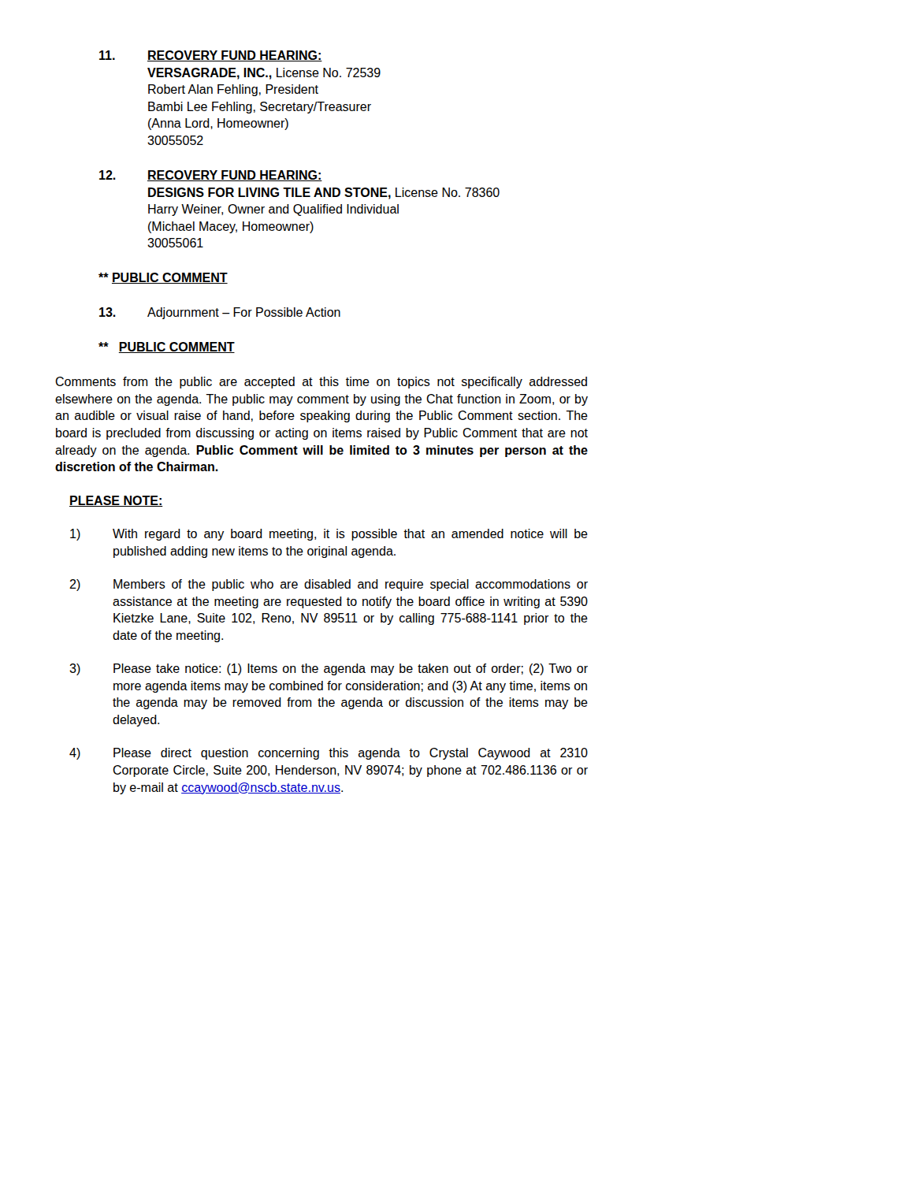11.
RECOVERY FUND HEARING: VERSAGRADE, INC., License No. 72539
Robert Alan Fehling, President
Bambi Lee Fehling, Secretary/Treasurer
(Anna Lord, Homeowner)
30055052
12.
RECOVERY FUND HEARING: DESIGNS FOR LIVING TILE AND STONE, License No. 78360
Harry Weiner, Owner and Qualified Individual
(Michael Macey, Homeowner)
30055061
** PUBLIC COMMENT
13.
Adjournment – For Possible Action
** PUBLIC COMMENT
Comments from the public are accepted at this time on topics not specifically addressed elsewhere on the agenda. The public may comment by using the Chat function in Zoom, or by an audible or visual raise of hand, before speaking during the Public Comment section. The board is precluded from discussing or acting on items raised by Public Comment that are not already on the agenda. Public Comment will be limited to 3 minutes per person at the discretion of the Chairman.
PLEASE NOTE:
With regard to any board meeting, it is possible that an amended notice will be published adding new items to the original agenda.
Members of the public who are disabled and require special accommodations or assistance at the meeting are requested to notify the board office in writing at 5390 Kietzke Lane, Suite 102, Reno, NV 89511 or by calling 775-688-1141 prior to the date of the meeting.
Please take notice: (1) Items on the agenda may be taken out of order; (2) Two or more agenda items may be combined for consideration; and (3) At any time, items on the agenda may be removed from the agenda or discussion of the items may be delayed.
Please direct question concerning this agenda to Crystal Caywood at 2310 Corporate Circle, Suite 200, Henderson, NV 89074; by phone at 702.486.1136 or or by e-mail at ccaywood@nscb.state.nv.us.